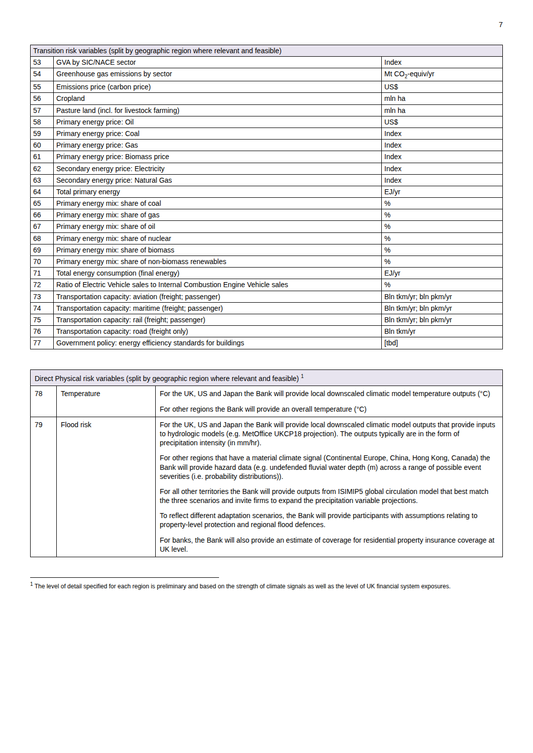7
| Transition risk variables (split by geographic region where relevant and feasible) |
| 53 | GVA by SIC/NACE sector | Index |
| 54 | Greenhouse gas emissions by sector | Mt CO 2 -equiv/yr |
| 55 | Emissions price (carbon price) | US$ |
| 56 | Cropland | mln ha |
| 57 | Pasture land (incl. for livestock farming) | mln ha |
| 58 | Primary energy price: Oil | US$ |
| 59 | Primary energy price: Coal | Index |
| 60 | Primary energy price: Gas | Index |
| 61 | Primary energy price: Biomass price | Index |
| 62 | Secondary energy price: Electricity | Index |
| 63 | Secondary energy price: Natural Gas | Index |
| 64 | Total primary energy | EJ/yr |
| 65 | Primary energy mix: share of coal | % |
| 66 | Primary energy mix: share of gas | % |
| 67 | Primary energy mix: share of oil | % |
| 68 | Primary energy mix: share of nuclear | % |
| 69 | Primary energy mix: share of biomass | % |
| 70 | Primary energy mix: share of non-biomass renewables | % |
| 71 | Total energy consumption (final energy) | EJ/yr |
| 72 | Ratio of Electric Vehicle sales to Internal Combustion Engine Vehicle sales | % |
| 73 | Transportation capacity: aviation (freight; passenger) | Bln tkm/yr; bln pkm/yr |
| 74 | Transportation capacity: maritime (freight; passenger) | Bln tkm/yr; bln pkm/yr |
| 75 | Transportation capacity: rail (freight; passenger) | Bln tkm/yr; bln pkm/yr |
| 76 | Transportation capacity: road (freight only) | Bln tkm/yr |
| 77 | Government policy: energy efficiency standards for buildings | [tbd] |
| Direct Physical risk variables (split by geographic region where relevant and feasible) 1 |
| 78 | Temperature | For the UK, US and Japan the Bank will provide local downscaled climatic model temperature outputs (°C) For other regions the Bank will provide an overall temperature (°C) |
| 79 | Flood risk | For the UK, US and Japan the Bank will provide local downscaled climatic model outputs that provide inputs to hydrologic models (e.g. MetOffice UKCP18 projection). The outputs typically are in the form of precipitation intensity (in mm/hr). For other regions that have a material climate signal (Continental Europe, China, Hong Kong, Canada) the Bank will provide hazard data (e.g. undefended fluvial water depth (m) across a range of possible event severities (i.e. probability distributions)). For all other territories the Bank will provide outputs from ISIMIP5 global circulation model that best match the three scenarios and invite firms to expand the precipitation variable projections. To reflect different adaptation scenarios, the Bank will provide participants with assumptions relating to property-level protection and regional flood defences. For banks, the Bank will also provide an estimate of coverage for residential property insurance coverage at UK level. |
1 The level of detail specified for each region is preliminary and based on the strength of climate signals as well as the level of UK financial system exposures.